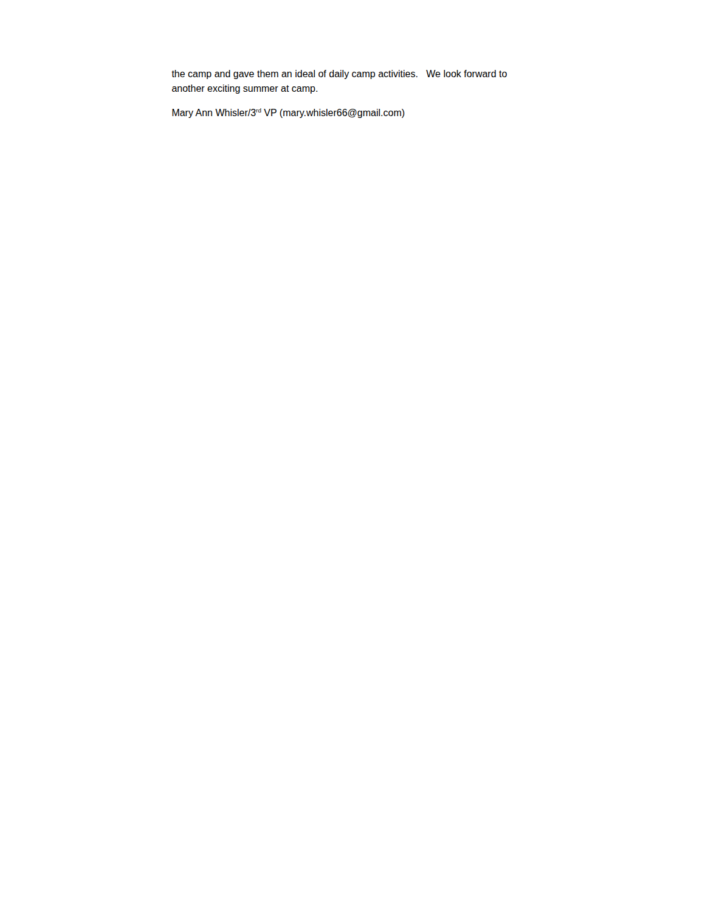the camp and gave them an ideal of daily camp activities. We look forward to another exciting summer at camp.
Mary Ann Whisler/3rd VP (mary.whisler66@gmail.com)